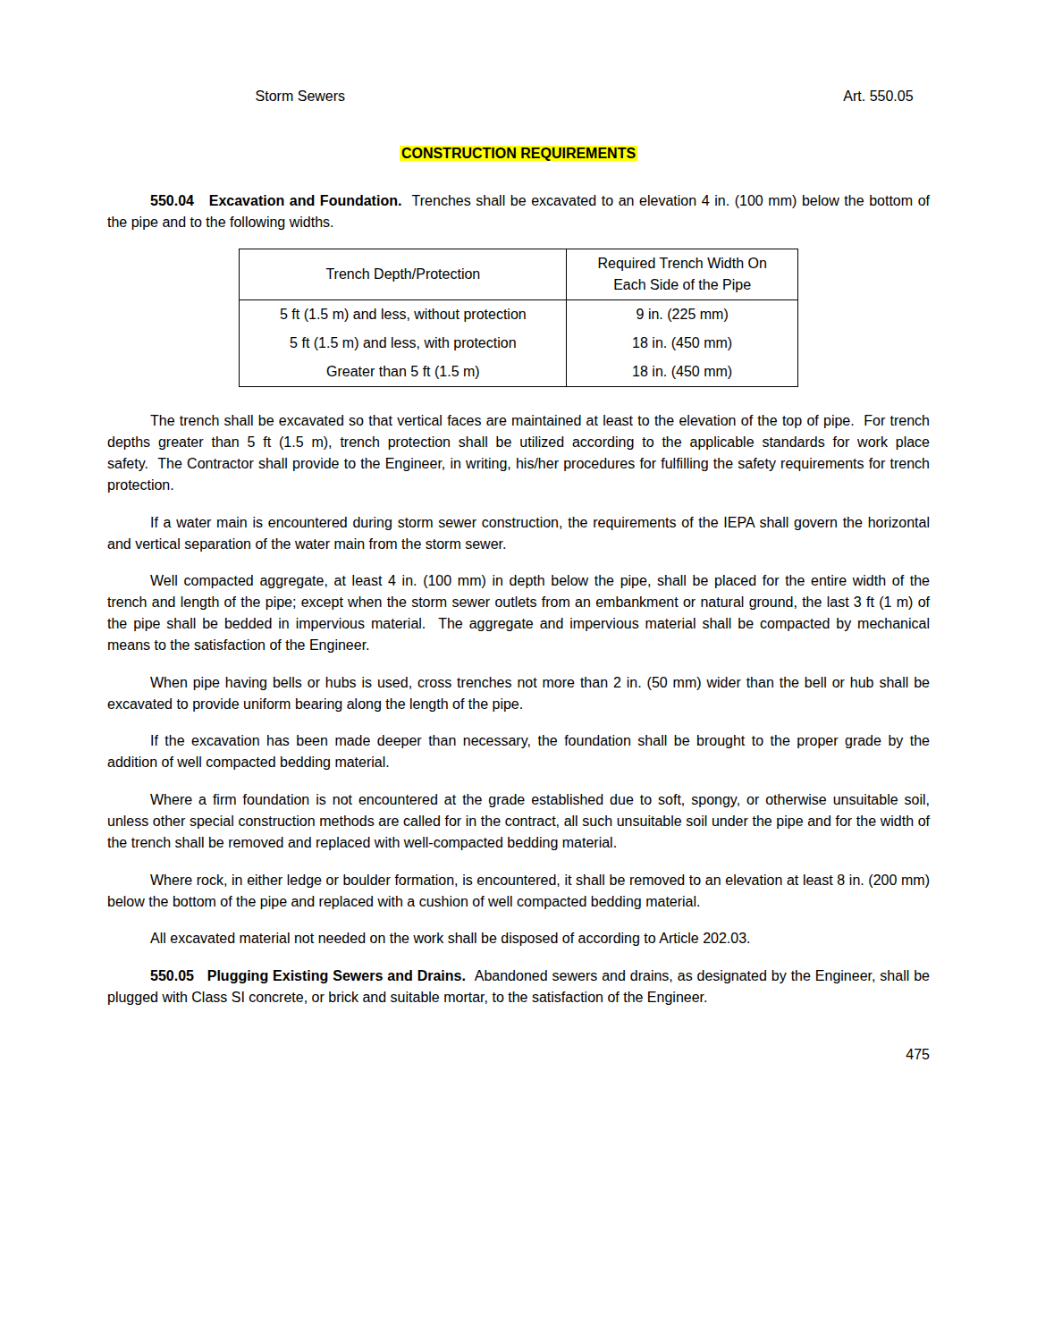Storm Sewers Art. 550.05
CONSTRUCTION REQUIREMENTS
550.04 Excavation and Foundation. Trenches shall be excavated to an elevation 4 in. (100 mm) below the bottom of the pipe and to the following widths.
| Trench Depth/Protection | Required Trench Width On Each Side of the Pipe |
| --- | --- |
| 5 ft (1.5 m) and less, without protection | 9 in. (225 mm) |
| 5 ft (1.5 m) and less, with protection | 18 in. (450 mm) |
| Greater than 5 ft (1.5 m) | 18 in. (450 mm) |
The trench shall be excavated so that vertical faces are maintained at least to the elevation of the top of pipe. For trench depths greater than 5 ft (1.5 m), trench protection shall be utilized according to the applicable standards for work place safety. The Contractor shall provide to the Engineer, in writing, his/her procedures for fulfilling the safety requirements for trench protection.
If a water main is encountered during storm sewer construction, the requirements of the IEPA shall govern the horizontal and vertical separation of the water main from the storm sewer.
Well compacted aggregate, at least 4 in. (100 mm) in depth below the pipe, shall be placed for the entire width of the trench and length of the pipe; except when the storm sewer outlets from an embankment or natural ground, the last 3 ft (1 m) of the pipe shall be bedded in impervious material. The aggregate and impervious material shall be compacted by mechanical means to the satisfaction of the Engineer.
When pipe having bells or hubs is used, cross trenches not more than 2 in. (50 mm) wider than the bell or hub shall be excavated to provide uniform bearing along the length of the pipe.
If the excavation has been made deeper than necessary, the foundation shall be brought to the proper grade by the addition of well compacted bedding material.
Where a firm foundation is not encountered at the grade established due to soft, spongy, or otherwise unsuitable soil, unless other special construction methods are called for in the contract, all such unsuitable soil under the pipe and for the width of the trench shall be removed and replaced with well-compacted bedding material.
Where rock, in either ledge or boulder formation, is encountered, it shall be removed to an elevation at least 8 in. (200 mm) below the bottom of the pipe and replaced with a cushion of well compacted bedding material.
All excavated material not needed on the work shall be disposed of according to Article 202.03.
550.05 Plugging Existing Sewers and Drains. Abandoned sewers and drains, as designated by the Engineer, shall be plugged with Class SI concrete, or brick and suitable mortar, to the satisfaction of the Engineer.
475